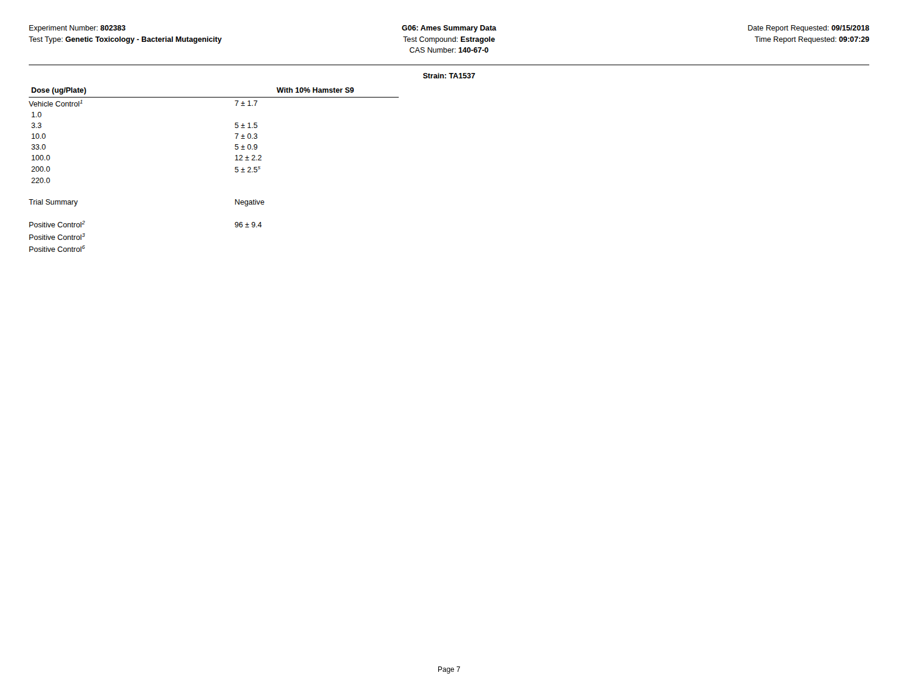Experiment Number: 802383
Test Type: Genetic Toxicology - Bacterial Mutagenicity
G06: Ames Summary Data
Test Compound: Estragole
CAS Number: 140-67-0
Date Report Requested: 09/15/2018
Time Report Requested: 09:07:29
Strain: TA1537
| Dose (ug/Plate) | With 10% Hamster S9 |
| --- | --- |
| Vehicle Control 1 | 7 ± 1.7 |
| 1.0 | |
| 3.3 | 5 ± 1.5 |
| 10.0 | 7 ± 0.3 |
| 33.0 | 5 ± 0.9 |
| 100.0 | 12 ± 2.2 |
| 200.0 | 5 ± 2.5 s |
| 220.0 | |
| Trial Summary | Negative |
| Positive Control 2 | 96 ± 9.4 |
| Positive Control 3 | |
| Positive Control 6 | |
Page 7